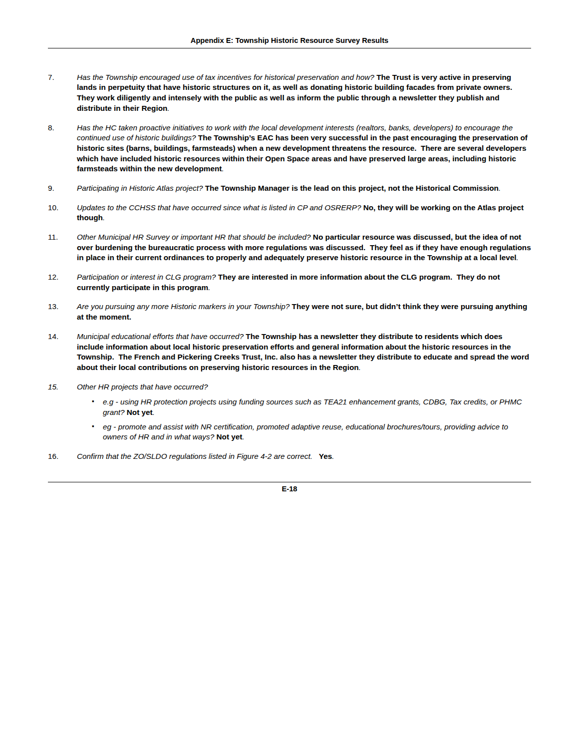Appendix E: Township Historic Resource Survey Results
7. Has the Township encouraged use of tax incentives for historical preservation and how? The Trust is very active in preserving lands in perpetuity that have historic structures on it, as well as donating historic building facades from private owners. They work diligently and intensely with the public as well as inform the public through a newsletter they publish and distribute in their Region.
8. Has the HC taken proactive initiatives to work with the local development interests (realtors, banks, developers) to encourage the continued use of historic buildings? The Township’s EAC has been very successful in the past encouraging the preservation of historic sites (barns, buildings, farmsteads) when a new development threatens the resource. There are several developers which have included historic resources within their Open Space areas and have preserved large areas, including historic farmsteads within the new development.
9. Participating in Historic Atlas project? The Township Manager is the lead on this project, not the Historical Commission.
10. Updates to the CCHSS that have occurred since what is listed in CP and OSRERP? No, they will be working on the Atlas project though.
11. Other Municipal HR Survey or important HR that should be included? No particular resource was discussed, but the idea of not over burdening the bureaucratic process with more regulations was discussed. They feel as if they have enough regulations in place in their current ordinances to properly and adequately preserve historic resource in the Township at a local level.
12. Participation or interest in CLG program? They are interested in more information about the CLG program. They do not currently participate in this program.
13. Are you pursuing any more Historic markers in your Township? They were not sure, but didn’t think they were pursuing anything at the moment.
14. Municipal educational efforts that have occurred? The Township has a newsletter they distribute to residents which does include information about local historic preservation efforts and general information about the historic resources in the Township. The French and Pickering Creeks Trust, Inc. also has a newsletter they distribute to educate and spread the word about their local contributions on preserving historic resources in the Region.
15. Other HR projects that have occurred?
e.g - using HR protection projects using funding sources such as TEA21 enhancement grants, CDBG, Tax credits, or PHMC grant? Not yet.
eg - promote and assist with NR certification, promoted adaptive reuse, educational brochures/tours, providing advice to owners of HR and in what ways? Not yet.
16. Confirm that the ZO/SLDO regulations listed in Figure 4-2 are correct. Yes.
E-18